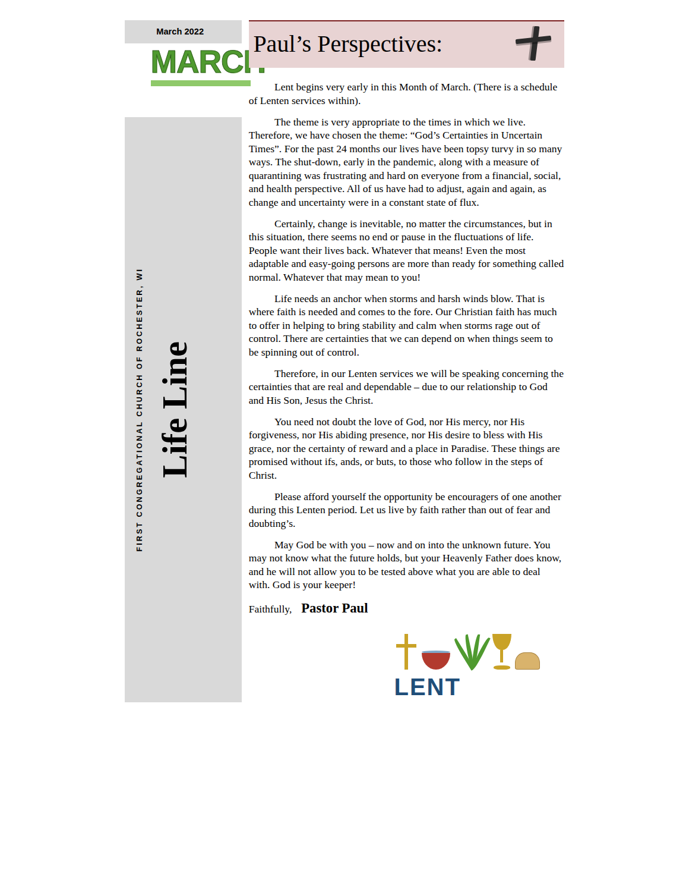March 2022
MARCH
FIRST CONGREGATIONAL CHURCH OF ROCHESTER, WI
Life Line
Paul’s Perspectives:
Lent begins very early in this Month of March. (There is a schedule of Lenten services within).
The theme is very appropriate to the times in which we live. Therefore, we have chosen the theme: “God’s Certainties in Uncertain Times”. For the past 24 months our lives have been topsy turvy in so many ways. The shut-down, early in the pandemic, along with a measure of quarantining was frustrating and hard on everyone from a financial, social, and health perspective. All of us have had to adjust, again and again, as change and uncertainty were in a constant state of flux.
Certainly, change is inevitable, no matter the circumstances, but in this situation, there seems no end or pause in the fluctuations of life. People want their lives back. Whatever that means! Even the most adaptable and easy-going persons are more than ready for something called normal. Whatever that may mean to you!
Life needs an anchor when storms and harsh winds blow. That is where faith is needed and comes to the fore. Our Christian faith has much to offer in helping to bring stability and calm when storms rage out of control. There are certainties that we can depend on when things seem to be spinning out of control.
Therefore, in our Lenten services we will be speaking concerning the certainties that are real and dependable – due to our relationship to God and His Son, Jesus the Christ.
You need not doubt the love of God, nor His mercy, nor His forgiveness, nor His abiding presence, nor His desire to bless with His grace, nor the certainty of reward and a place in Paradise. These things are promised without ifs, ands, or buts, to those who follow in the steps of Christ.
Please afford yourself the opportunity be encouragers of one another during this Lenten period. Let us live by faith rather than out of fear and doubting’s.
May God be with you – now and on into the unknown future. You may not know what the future holds, but your Heavenly Father does know, and he will not allow you to be tested above what you are able to deal with. God is your keeper!
Faithfully, Pastor Paul
LENT